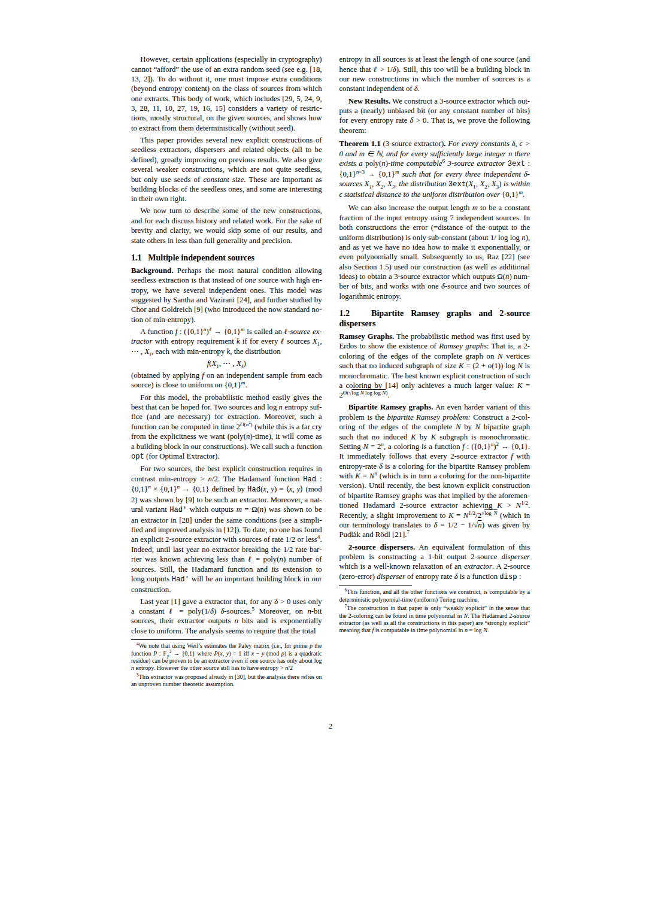However, certain applications (especially in cryptography) cannot “afford” the use of an extra random seed (see e.g. [18, 13, 2]). To do without it, one must impose extra conditions (beyond entropy content) on the class of sources from which one extracts. This body of work, which includes [29, 5, 24, 9, 3, 28, 11, 10, 27, 19, 16, 15] considers a variety of restrictions, mostly structural, on the given sources, and shows how to extract from them deterministically (without seed).
This paper provides several new explicit constructions of seedless extractors, dispersers and related objects (all to be defined), greatly improving on previous results. We also give several weaker constructions, which are not quite seedless, but only use seeds of constant size. These are important as building blocks of the seedless ones, and some are interesting in their own right.
We now turn to describe some of the new constructions, and for each discuss history and related work. For the sake of brevity and clarity, we would skip some of our results, and state others in less than full generality and precision.
1.1 Multiple independent sources
Background. Perhaps the most natural condition allowing seedless extraction is that instead of one source with high entropy, we have several independent ones. This model was suggested by Santha and Vazirani [24], and further studied by Chor and Goldreich [9] (who introduced the now standard notion of min-entropy).
A function f : ({0,1}n)ℓ → {0,1}m is called an ℓ-source extractor with entropy requirement k if for every ℓ sources X1, ⋯ , Xℓ, each with min-entropy k, the distribution
f(X1, ⋯ , Xℓ)
(obtained by applying f on an independent sample from each source) is close to uniform on {0,1}m.
For this model, the probabilistic method easily gives the best that can be hoped for. Two sources and log n entropy suffice (and are necessary) for extraction. Moreover, such a function can be computed in time 2O(n2) (while this is a far cry from the explicitness we want (poly(n)-time), it will come as a building block in our constructions). We call such a function opt (for Optimal Extractor).
For two sources, the best explicit construction requires in contrast min-entropy > n/2. The Hadamard function Had : {0,1}n × {0,1}n → {0,1} defined by Had(x, y) = ⟨x, y⟩ (mod 2) was shown by [9] to be such an extractor. Moreover, a natural variant Had′ which outputs m = Ω(n) was shown to be an extractor in [28] under the same conditions (see a simplified and improved analysis in [12]). To date, no one has found an explicit 2-source extractor with sources of rate 1/2 or less4. Indeed, until last year no extractor breaking the 1/2 rate barrier was known achieving less than ℓ = poly(n) number of sources. Still, the Hadamard function and its extension to long outputs Had′ will be an important building block in our construction.
Last year [1] gave a extractor that, for any δ > 0 uses only a constant ℓ = poly(1/δ) δ-sources.5 Moreover, on n-bit sources, their extractor outputs n bits and is exponentially close to uniform. The analysis seems to require that the total
4We note that using Weil’s estimates the Paley matrix (i.e., for prime p the function P : 𝔽p2 → {0,1} where P(x, y) = 1 iff x − y (mod p) is a quadratic residue) can be proven to be an extractor even if one source has only about log n entropy. However the other source still has to have entropy > n/2
5This extractor was proposed already in [30], but the analysis there relies on an unproven number theoretic assumption.
entropy in all sources is at least the length of one source (and hence that ℓ > 1/δ). Still, this too will be a building block in our new constructions in which the number of sources is a constant independent of δ.
New Results. We construct a 3-source extractor which outputs a (nearly) unbiased bit (or any constant number of bits) for every entropy rate δ > 0. That is, we prove the following theorem:
Theorem 1.1 (3-source extractor). For every constants δ, ϵ > 0 and m ∈ ℕ, and for every sufficiently large integer n there exists a poly(n)-time computable6 3-source extractor 3ext : {0,1}n×3 → {0,1}m such that for every three independent δ-sources X1, X2, X3, the distribution 3ext(X1, X2, X3) is within ϵ statistical distance to the uniform distribution over {0,1}m.
We can also increase the output length m to be a constant fraction of the input entropy using 7 independent sources. In both constructions the error (=distance of the output to the uniform distribution) is only sub-constant (about 1/ log log n), and as yet we have no idea how to make it exponentially, or even polynomially small. Subsequently to us, Raz [22] (see also Section 1.5) used our construction (as well as additional ideas) to obtain a 3-source extractor which outputs Ω(n) number of bits, and works with one δ-source and two sources of logarithmic entropy.
1.2 Bipartite Ramsey graphs and 2-source dispersers
Ramsey Graphs. The probabilistic method was first used by Erdos to show the existence of Ramsey graphs: That is, a 2-coloring of the edges of the complete graph on N vertices such that no induced subgraph of size K = (2 + o(1)) log N is monochromatic. The best known explicit construction of such a coloring by [14] only achieves a much larger value: K = 2Θ(√log N log log N).
Bipartite Ramsey graphs. An even harder variant of this problem is the bipartite Ramsey problem: Construct a 2-coloring of the edges of the complete N by N bipartite graph such that no induced K by K subgraph is monochromatic. Setting N = 2n, a coloring is a function f : ({0,1}n)2 → {0,1}. It immediately follows that every 2-source extractor f with entropy-rate δ is a coloring for the bipartite Ramsey problem with K = Nδ (which is in turn a coloring for the non-bipartite version). Until recently, the best known explicit construction of bipartite Ramsey graphs was that implied by the aforementioned Hadamard 2-source extractor achieving K > N1/2. Recently, a slight improvement to K = N1/2/2√log N (which in our terminology translates to δ = 1/2 − 1/√n) was given by Pudlák and Rödl [21].7
2-source dispersers. An equivalent formulation of this problem is constructing a 1-bit output 2-source disperser which is a well-known relaxation of an extractor. A 2-source (zero-error) disperser of entropy rate δ is a function disp :
6This function, and all the other functions we construct, is computable by a deterministic polynomial-time (uniform) Turing machine.
7The construction in that paper is only “weakly explicit” in the sense that the 2-coloring can be found in time polynomial in N. The Hadamard 2-source extractor (as well as all the constructions in this paper) are “strongly explicit” meaning that f is computable in time polynomial in n = log N.
2